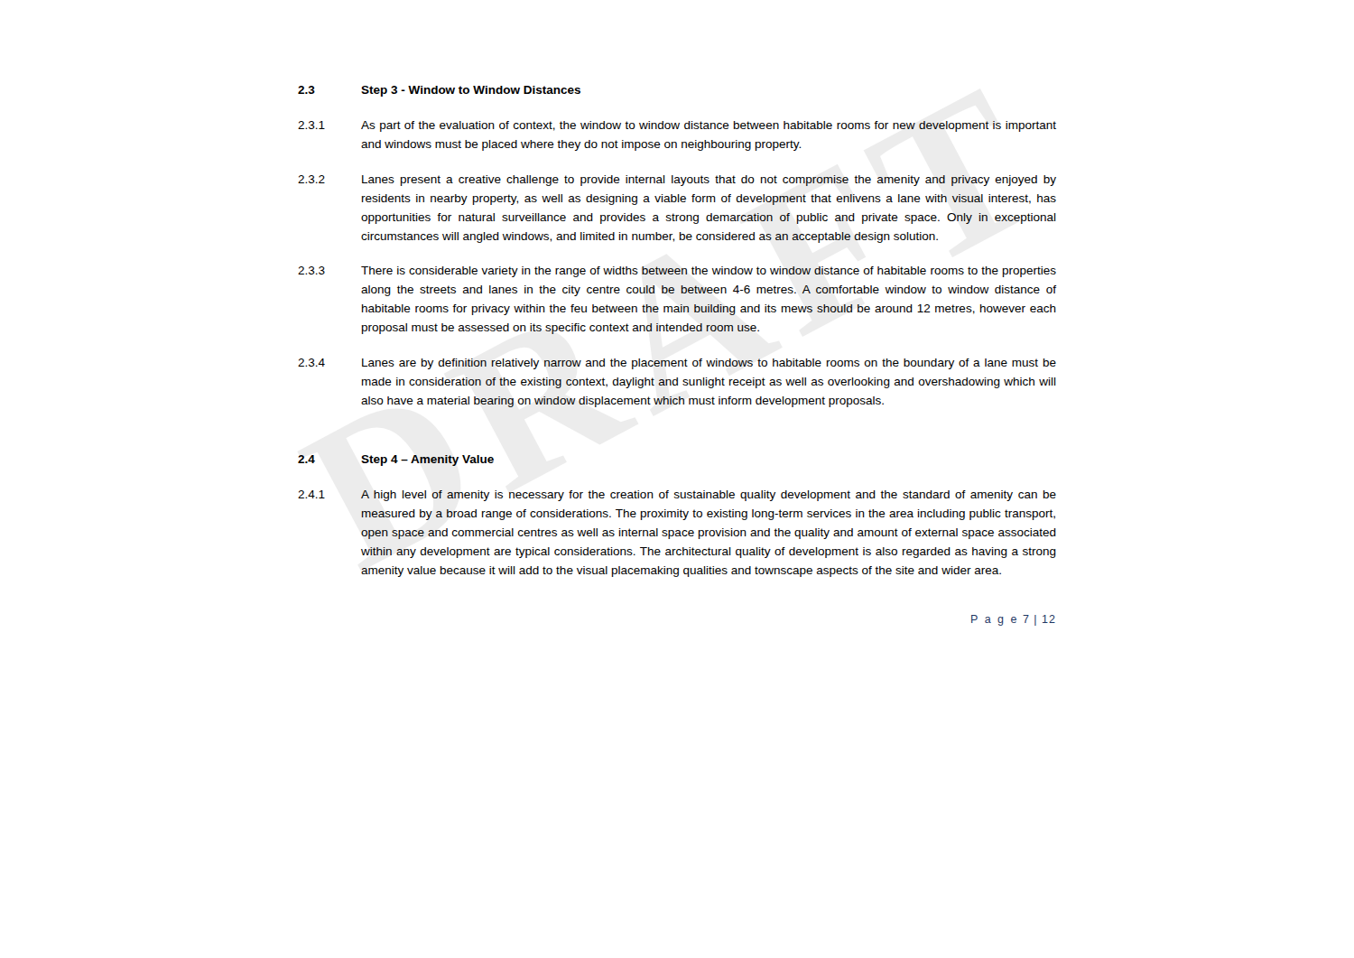DRAFT
2.3 Step 3 - Window to Window Distances
2.3.1 As part of the evaluation of context, the window to window distance between habitable rooms for new development is important and windows must be placed where they do not impose on neighbouring property.
2.3.2 Lanes present a creative challenge to provide internal layouts that do not compromise the amenity and privacy enjoyed by residents in nearby property, as well as designing a viable form of development that enlivens a lane with visual interest, has opportunities for natural surveillance and provides a strong demarcation of public and private space. Only in exceptional circumstances will angled windows, and limited in number, be considered as an acceptable design solution.
2.3.3 There is considerable variety in the range of widths between the window to window distance of habitable rooms to the properties along the streets and lanes in the city centre could be between 4-6 metres. A comfortable window to window distance of habitable rooms for privacy within the feu between the main building and its mews should be around 12 metres, however each proposal must be assessed on its specific context and intended room use.
2.3.4 Lanes are by definition relatively narrow and the placement of windows to habitable rooms on the boundary of a lane must be made in consideration of the existing context, daylight and sunlight receipt as well as overlooking and overshadowing which will also have a material bearing on window displacement which must inform development proposals.
2.4 Step 4 – Amenity Value
2.4.1 A high level of amenity is necessary for the creation of sustainable quality development and the standard of amenity can be measured by a broad range of considerations. The proximity to existing long-term services in the area including public transport, open space and commercial centres as well as internal space provision and the quality and amount of external space associated within any development are typical considerations. The architectural quality of development is also regarded as having a strong amenity value because it will add to the visual placemaking qualities and townscape aspects of the site and wider area.
P a g e 7 | 12